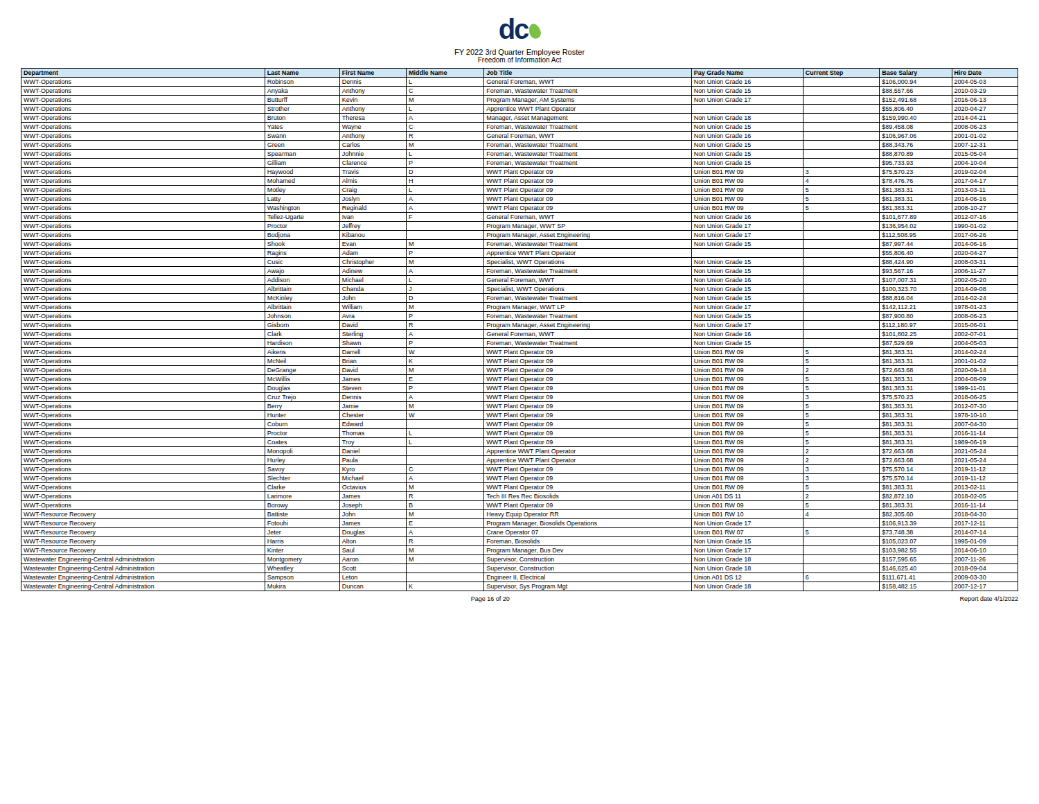dc
FY 2022 3rd Quarter Employee Roster
Freedom of Information Act
| Department | Last Name | First Name | Middle Name | Job Title | Pay Grade Name | Current Step | Base Salary | Hire Date |
| --- | --- | --- | --- | --- | --- | --- | --- | --- |
| WWT-Operations | Robinson | Dennis | L | General Foreman, WWT | Non Union Grade 16 | | $106,000.94 | 2004-05-03 |
| WWT-Operations | Anyaka | Anthony | C | Foreman, Wastewater Treatment | Non Union Grade 15 | | $88,557.66 | 2010-03-29 |
| WWT-Operations | Butturff | Kevin | M | Program Manager, AM Systems | Non Union Grade 17 | | $152,491.68 | 2016-06-13 |
| WWT-Operations | Strother | Anthony | L | Apprentice WWT Plant Operator | | | $55,806.40 | 2020-04-27 |
| WWT-Operations | Bruton | Theresa | A | Manager, Asset Management | Non Union Grade 18 | | $159,990.40 | 2014-04-21 |
| WWT-Operations | Yates | Wayne | C | Foreman, Wastewater Treatment | Non Union Grade 15 | | $89,458.08 | 2008-06-23 |
| WWT-Operations | Swann | Anthony | R | General Foreman, WWT | Non Union Grade 16 | | $106,967.06 | 2001-01-02 |
| WWT-Operations | Green | Carlos | M | Foreman, Wastewater Treatment | Non Union Grade 15 | | $88,343.76 | 2007-12-31 |
| WWT-Operations | Spearman | Johnnie | L | Foreman, Wastewater Treatment | Non Union Grade 15 | | $88,870.89 | 2015-05-04 |
| WWT-Operations | Gilliam | Clarence | P | Foreman, Wastewater Treatment | Non Union Grade 15 | | $95,733.93 | 2004-10-04 |
| WWT-Operations | Haywood | Travis | D | WWT Plant Operator 09 | Union B01 RW 09 | 3 | $75,570.23 | 2019-02-04 |
| WWT-Operations | Mohamed | Almis | H | WWT Plant Operator 09 | Union B01 RW 09 | 4 | $78,476.76 | 2017-04-17 |
| WWT-Operations | Motley | Craig | L | WWT Plant Operator 09 | Union B01 RW 09 | 5 | $81,383.31 | 2013-03-11 |
| WWT-Operations | Latty | Joslyn | A | WWT Plant Operator 09 | Union B01 RW 09 | 5 | $81,383.31 | 2014-06-16 |
| WWT-Operations | Washington | Reginald | A | WWT Plant Operator 09 | Union B01 RW 09 | 5 | $81,383.31 | 2008-10-27 |
| WWT-Operations | Tellez-Ugarte | Ivan | F | General Foreman, WWT | Non Union Grade 16 | | $101,677.89 | 2012-07-16 |
| WWT-Operations | Proctor | Jeffrey | | Program Manager, WWT SP | Non Union Grade 17 | | $136,954.02 | 1990-01-02 |
| WWT-Operations | Bodjona | Kibanou | | Program Manager, Asset Engineering | Non Union Grade 17 | | $112,508.95 | 2017-06-26 |
| WWT-Operations | Shook | Evan | M | Foreman, Wastewater Treatment | Non Union Grade 15 | | $87,997.44 | 2014-06-16 |
| WWT-Operations | Ragins | Adam | P | Apprentice WWT Plant Operator | | | $55,806.40 | 2020-04-27 |
| WWT-Operations | Cusic | Christopher | M | Specialist, WWT Operations | Non Union Grade 15 | | $88,424.90 | 2008-03-31 |
| WWT-Operations | Awajo | Adinew | A | Foreman, Wastewater Treatment | Non Union Grade 15 | | $93,567.16 | 2006-11-27 |
| WWT-Operations | Addison | Michael | L | General Foreman, WWT | Non Union Grade 16 | | $107,007.31 | 2002-05-20 |
| WWT-Operations | Albrittain | Chanda | J | Specialist, WWT Operations | Non Union Grade 15 | | $100,323.70 | 2014-09-08 |
| WWT-Operations | McKinley | John | D | Foreman, Wastewater Treatment | Non Union Grade 15 | | $88,816.04 | 2014-02-24 |
| WWT-Operations | Albrittain | William | M | Program Manager, WWT LP | Non Union Grade 17 | | $142,112.21 | 1978-01-23 |
| WWT-Operations | Johnson | Avra | P | Foreman, Wastewater Treatment | Non Union Grade 15 | | $87,900.80 | 2008-06-23 |
| WWT-Operations | Gisborn | David | R | Program Manager, Asset Engineering | Non Union Grade 17 | | $112,180.97 | 2015-06-01 |
| WWT-Operations | Clark | Sterling | A | General Foreman, WWT | Non Union Grade 16 | | $101,802.25 | 2002-07-01 |
| WWT-Operations | Hardison | Shawn | P | Foreman, Wastewater Treatment | Non Union Grade 15 | | $87,529.69 | 2004-05-03 |
| WWT-Operations | Aikens | Darrell | W | WWT Plant Operator 09 | Union B01 RW 09 | 5 | $81,383.31 | 2014-02-24 |
| WWT-Operations | McNeil | Brian | K | WWT Plant Operator 09 | Union B01 RW 09 | 5 | $81,383.31 | 2001-01-02 |
| WWT-Operations | DeGrange | David | M | WWT Plant Operator 09 | Union B01 RW 09 | 2 | $72,663.68 | 2020-09-14 |
| WWT-Operations | McWillis | James | E | WWT Plant Operator 09 | Union B01 RW 09 | 5 | $81,383.31 | 2004-08-09 |
| WWT-Operations | Douglas | Steven | P | WWT Plant Operator 09 | Union B01 RW 09 | 5 | $81,383.31 | 1999-11-01 |
| WWT-Operations | Cruz Trejo | Dennis | A | WWT Plant Operator 09 | Union B01 RW 09 | 3 | $75,570.23 | 2018-06-25 |
| WWT-Operations | Berry | Jamie | M | WWT Plant Operator 09 | Union B01 RW 09 | 5 | $81,383.31 | 2012-07-30 |
| WWT-Operations | Hunter | Chester | W | WWT Plant Operator 09 | Union B01 RW 09 | 5 | $81,383.31 | 1978-10-10 |
| WWT-Operations | Coburn | Edward | | WWT Plant Operator 09 | Union B01 RW 09 | 5 | $81,383.31 | 2007-04-30 |
| WWT-Operations | Proctor | Thomas | L | WWT Plant Operator 09 | Union B01 RW 09 | 5 | $81,383.31 | 2016-11-14 |
| WWT-Operations | Coates | Troy | L | WWT Plant Operator 09 | Union B01 RW 09 | 5 | $81,383.31 | 1989-06-19 |
| WWT-Operations | Monopoli | Daniel | | Apprentice WWT Plant Operator | Union B01 RW 09 | 2 | $72,663.68 | 2021-05-24 |
| WWT-Operations | Hurley | Paula | | Apprentice WWT Plant Operator | Union B01 RW 09 | 2 | $72,663.68 | 2021-05-24 |
| WWT-Operations | Savoy | Kyro | C | WWT Plant Operator 09 | Union B01 RW 09 | 3 | $75,570.14 | 2019-11-12 |
| WWT-Operations | Slechter | Michael | A | WWT Plant Operator 09 | Union B01 RW 09 | 3 | $75,570.14 | 2019-11-12 |
| WWT-Operations | Clarke | Octavius | M | WWT Plant Operator 09 | Union B01 RW 09 | 5 | $81,383.31 | 2013-02-11 |
| WWT-Operations | Larimore | James | R | Tech III Res Rec Biosolids | Union A01 DS 11 | 2 | $82,872.10 | 2018-02-05 |
| WWT-Operations | Borowy | Joseph | B | WWT Plant Operator 09 | Union B01 RW 09 | 5 | $81,383.31 | 2016-11-14 |
| WWT-Resource Recovery | Battiste | John | M | Heavy Equip Operator RR | Union B01 RW 10 | 4 | $82,305.60 | 2018-04-30 |
| WWT-Resource Recovery | Fotouhi | James | E | Program Manager, Biosolids Operations | Non Union Grade 17 | | $106,913.39 | 2017-12-11 |
| WWT-Resource Recovery | Jeter | Douglas | A | Crane Operator 07 | Union B01 RW 07 | 5 | $73,748.38 | 2014-07-14 |
| WWT-Resource Recovery | Harris | Alton | R | Foreman, Biosolids | Non Union Grade 15 | | $105,023.07 | 1995-01-09 |
| WWT-Resource Recovery | Kinter | Saul | M | Program Manager, Bus Dev | Non Union Grade 17 | | $103,982.55 | 2014-06-10 |
| Wastewater Engineering-Central Administration | Montgomery | Aaron | M | Supervisor, Construction | Non Union Grade 18 | | $157,595.65 | 2007-11-26 |
| Wastewater Engineering-Central Administration | Wheatley | Scott | | Supervisor, Construction | Non Union Grade 18 | | $146,625.40 | 2018-09-04 |
| Wastewater Engineering-Central Administration | Sampson | Leton | | Engineer II, Electrical | Union A01 DS 12 | 6 | $111,671.41 | 2009-03-30 |
| Wastewater Engineering-Central Administration | Mukira | Duncan | K | Supervisor, Sys Program Mgt | Non Union Grade 18 | | $158,482.15 | 2007-12-17 |
Page 16 of 20
Report date 4/1/2022